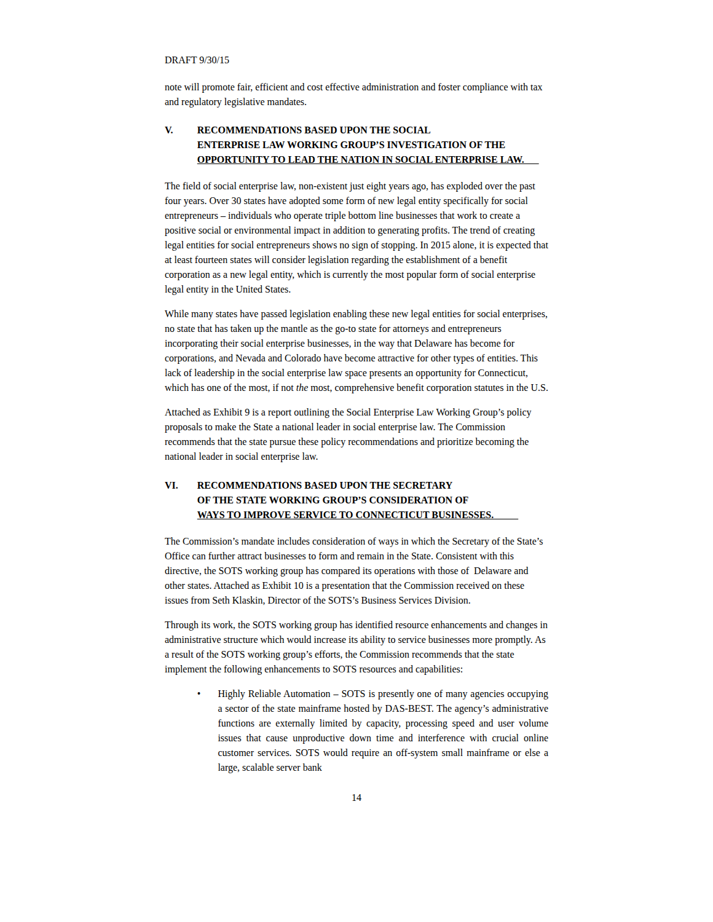DRAFT 9/30/15
note will promote fair, efficient and cost effective administration and foster compliance with tax and regulatory legislative mandates.
V. Recommendations based upon the Social Enterprise Law Working Group’s Investigation of the Opportunity to Lead the Nation in Social Enterprise Law.
The field of social enterprise law, non-existent just eight years ago, has exploded over the past four years. Over 30 states have adopted some form of new legal entity specifically for social entrepreneurs – individuals who operate triple bottom line businesses that work to create a positive social or environmental impact in addition to generating profits. The trend of creating legal entities for social entrepreneurs shows no sign of stopping. In 2015 alone, it is expected that at least fourteen states will consider legislation regarding the establishment of a benefit corporation as a new legal entity, which is currently the most popular form of social enterprise legal entity in the United States.
While many states have passed legislation enabling these new legal entities for social enterprises, no state that has taken up the mantle as the go-to state for attorneys and entrepreneurs incorporating their social enterprise businesses, in the way that Delaware has become for corporations, and Nevada and Colorado have become attractive for other types of entities. This lack of leadership in the social enterprise law space presents an opportunity for Connecticut, which has one of the most, if not the most, comprehensive benefit corporation statutes in the U.S.
Attached as Exhibit 9 is a report outlining the Social Enterprise Law Working Group’s policy proposals to make the State a national leader in social enterprise law. The Commission recommends that the state pursue these policy recommendations and prioritize becoming the national leader in social enterprise law.
VI. Recommendations based upon the Secretary of the State Working Group’s Consideration of Ways to Improve Service to Connecticut Businesses.
The Commission’s mandate includes consideration of ways in which the Secretary of the State’s Office can further attract businesses to form and remain in the State. Consistent with this directive, the SOTS working group has compared its operations with those of Delaware and other states. Attached as Exhibit 10 is a presentation that the Commission received on these issues from Seth Klaskin, Director of the SOTS’s Business Services Division.
Through its work, the SOTS working group has identified resource enhancements and changes in administrative structure which would increase its ability to service businesses more promptly. As a result of the SOTS working group’s efforts, the Commission recommends that the state implement the following enhancements to SOTS resources and capabilities:
Highly Reliable Automation – SOTS is presently one of many agencies occupying a sector of the state mainframe hosted by DAS-BEST. The agency’s administrative functions are externally limited by capacity, processing speed and user volume issues that cause unproductive down time and interference with crucial online customer services. SOTS would require an off-system small mainframe or else a large, scalable server bank
14